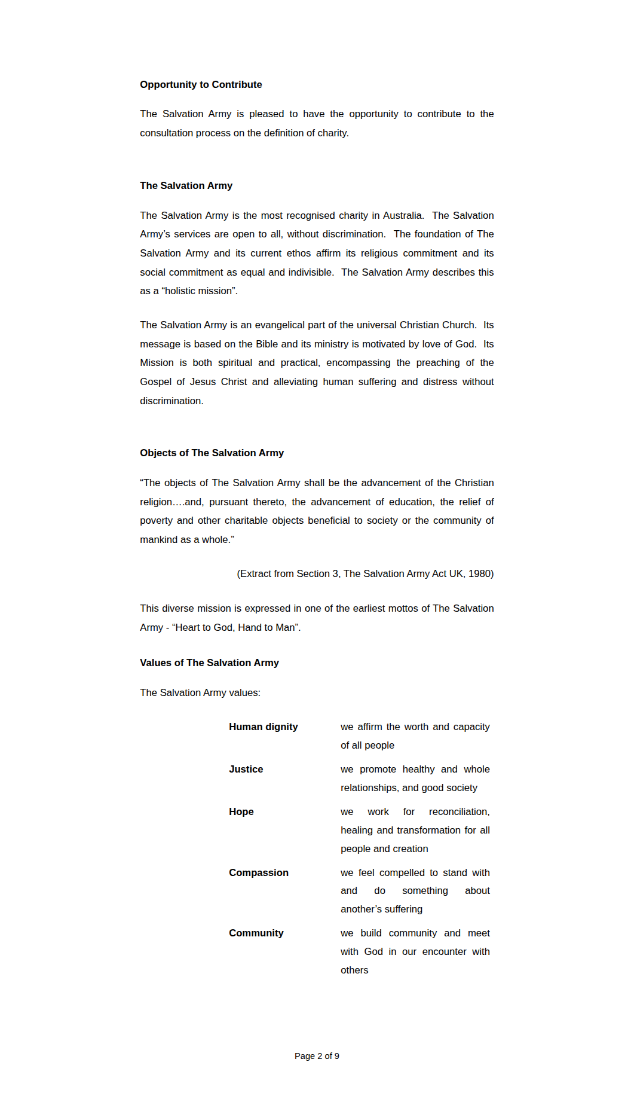Opportunity to Contribute
The Salvation Army is pleased to have the opportunity to contribute to the consultation process on the definition of charity.
The Salvation Army
The Salvation Army is the most recognised charity in Australia. The Salvation Army’s services are open to all, without discrimination. The foundation of The Salvation Army and its current ethos affirm its religious commitment and its social commitment as equal and indivisible. The Salvation Army describes this as a “holistic mission”.
The Salvation Army is an evangelical part of the universal Christian Church. Its message is based on the Bible and its ministry is motivated by love of God. Its Mission is both spiritual and practical, encompassing the preaching of the Gospel of Jesus Christ and alleviating human suffering and distress without discrimination.
Objects of The Salvation Army
“The objects of The Salvation Army shall be the advancement of the Christian religion….and, pursuant thereto, the advancement of education, the relief of poverty and other charitable objects beneficial to society or the community of mankind as a whole.”
(Extract from Section 3, The Salvation Army Act UK, 1980)
This diverse mission is expressed in one of the earliest mottos of The Salvation Army - “Heart to God, Hand to Man”.
Values of The Salvation Army
The Salvation Army values:
| Human dignity | we affirm the worth and capacity of all people |
| Justice | we promote healthy and whole relationships, and good society |
| Hope | we work for reconciliation, healing and transformation for all people and creation |
| Compassion | we feel compelled to stand with and do something about another’s suffering |
| Community | we build community and meet with God in our encounter with others |
Page 2 of 9